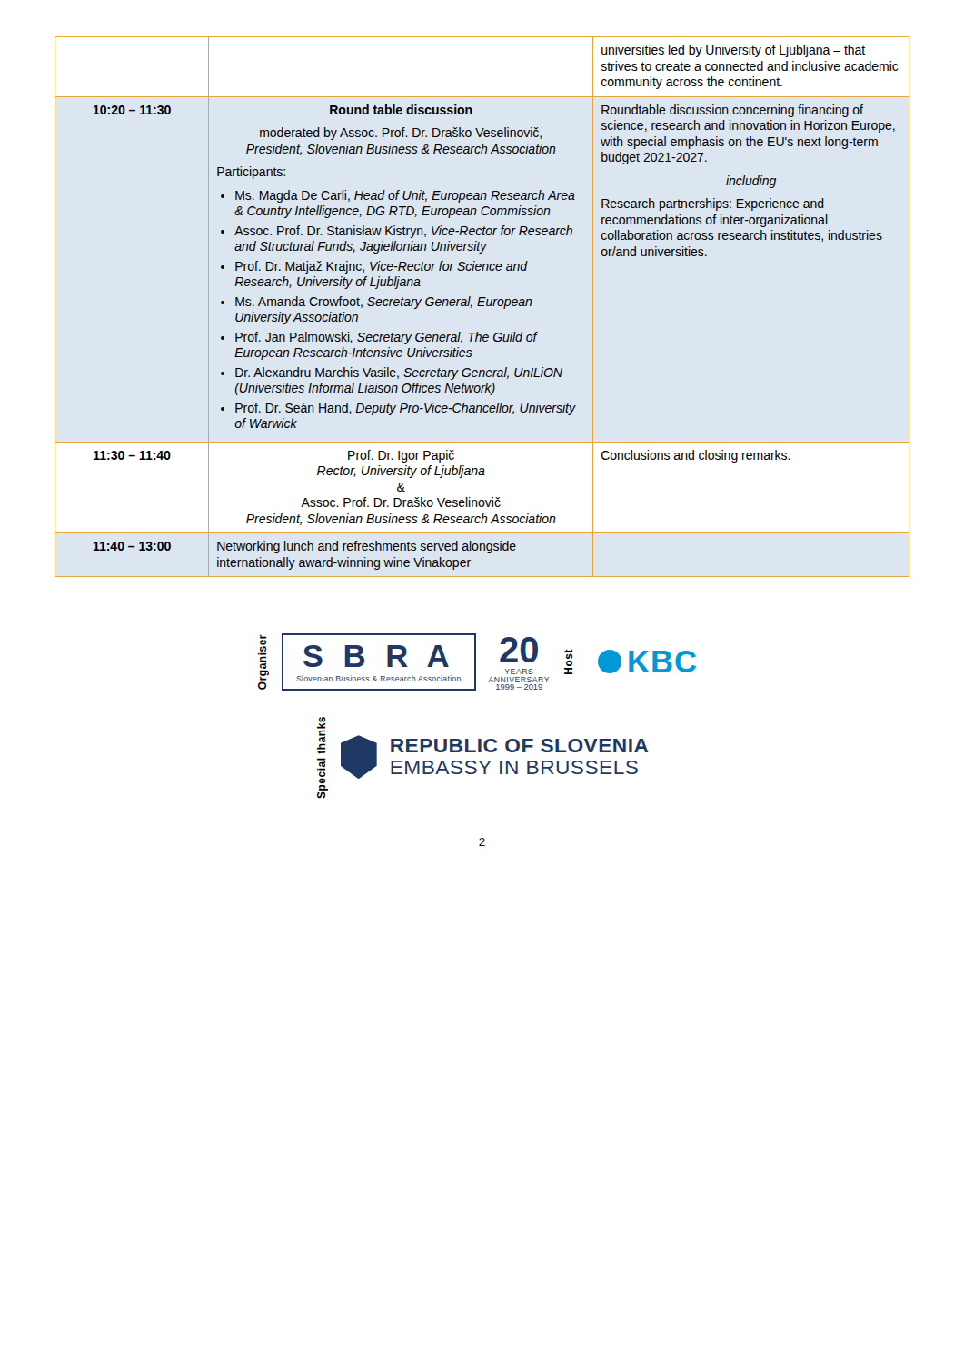| | | universities led by University of Ljubljana – that strives to create a connected and inclusive academic community across the continent. |
| 10:20 – 11:30 | Round table discussion moderated by Assoc. Prof. Dr. Draško Veselinovič, President, Slovenian Business & Research Association Participants: Ms. Magda De Carli, Head of Unit, European Research Area & Country Intelligence, DG RTD, European Commission Assoc. Prof. Dr. Stanisław Kistryn, Vice-Rector for Research and Structural Funds, Jagiellonian University Prof. Dr. Matjaž Krajnc, Vice-Rector for Science and Research, University of Ljubljana Ms. Amanda Crowfoot, Secretary General, European University Association Prof. Jan Palmowski , Secretary General, The Guild of European Research-Intensive Universities Dr. Alexandru Marchis Vasile, Secretary General, UnILiON (Universities Informal Liaison Offices Network) Prof. Dr. Seán Hand, Deputy Pro-Vice-Chancellor, University of Warwick | Roundtable discussion concerning financing of science, research and innovation in Horizon Europe, with special emphasis on the EU's next long-term budget 2021-2027. including Research partnerships: Experience and recommendations of inter-organizational collaboration across research institutes, industries or/and universities. |
| 11:30 – 11:40 | Prof. Dr. Igor Papič Rector, University of Ljubljana & Assoc. Prof. Dr. Draško Veselinovič President, Slovenian Business & Research Association | Conclusions and closing remarks. |
| 11:40 – 13:00 | Networking lunch and refreshments served alongside internationally award-winning wine Vinakoper | |
Organiser
S B R A
Slovenian Business & Research Association
20
YEARS
ANNIVERSARY
1999 – 2019
Host
KBC
Special thanks
REPUBLIC OF SLOVENIA
EMBASSY IN BRUSSELS
2